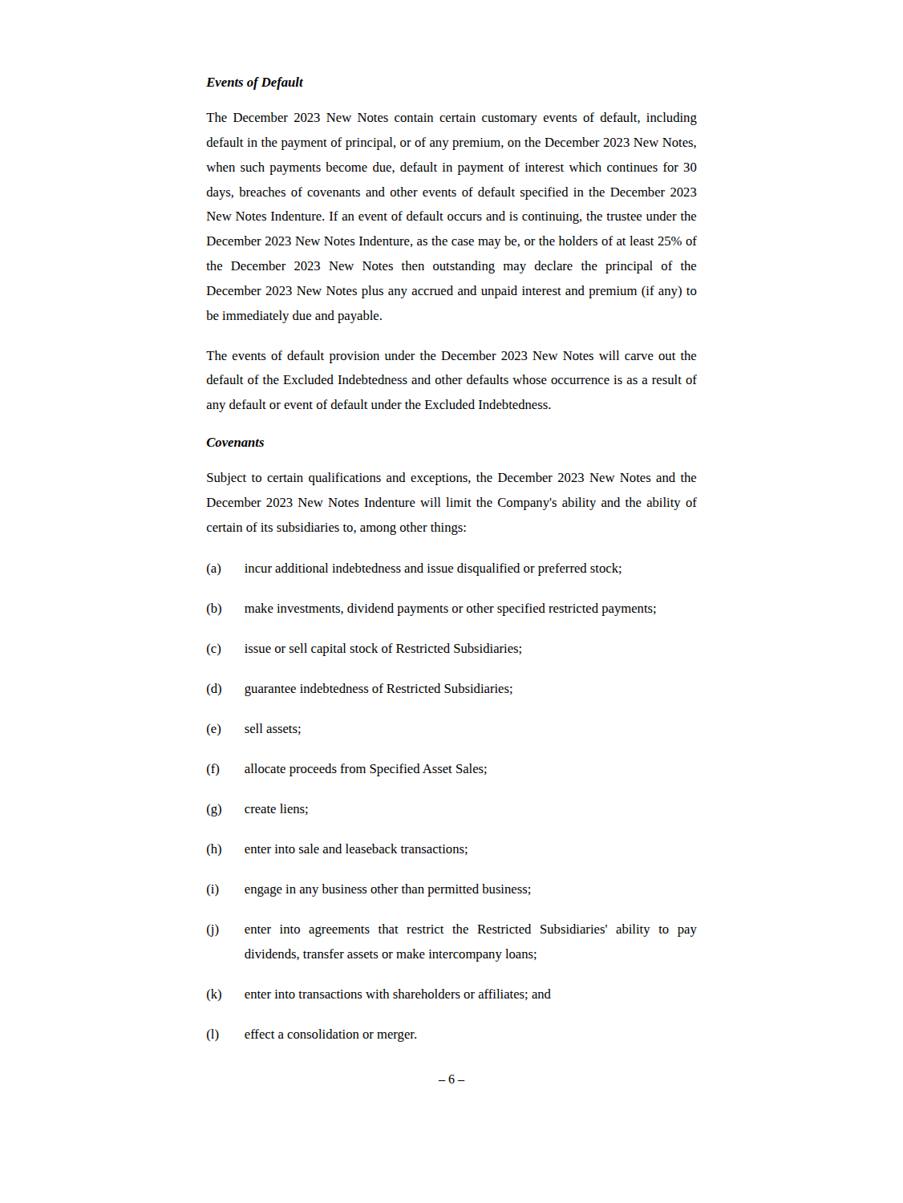Events of Default
The December 2023 New Notes contain certain customary events of default, including default in the payment of principal, or of any premium, on the December 2023 New Notes, when such payments become due, default in payment of interest which continues for 30 days, breaches of covenants and other events of default specified in the December 2023 New Notes Indenture. If an event of default occurs and is continuing, the trustee under the December 2023 New Notes Indenture, as the case may be, or the holders of at least 25% of the December 2023 New Notes then outstanding may declare the principal of the December 2023 New Notes plus any accrued and unpaid interest and premium (if any) to be immediately due and payable.
The events of default provision under the December 2023 New Notes will carve out the default of the Excluded Indebtedness and other defaults whose occurrence is as a result of any default or event of default under the Excluded Indebtedness.
Covenants
Subject to certain qualifications and exceptions, the December 2023 New Notes and the December 2023 New Notes Indenture will limit the Company's ability and the ability of certain of its subsidiaries to, among other things:
(a) incur additional indebtedness and issue disqualified or preferred stock;
(b) make investments, dividend payments or other specified restricted payments;
(c) issue or sell capital stock of Restricted Subsidiaries;
(d) guarantee indebtedness of Restricted Subsidiaries;
(e) sell assets;
(f) allocate proceeds from Specified Asset Sales;
(g) create liens;
(h) enter into sale and leaseback transactions;
(i) engage in any business other than permitted business;
(j) enter into agreements that restrict the Restricted Subsidiaries' ability to pay dividends, transfer assets or make intercompany loans;
(k) enter into transactions with shareholders or affiliates; and
(l) effect a consolidation or merger.
– 6 –